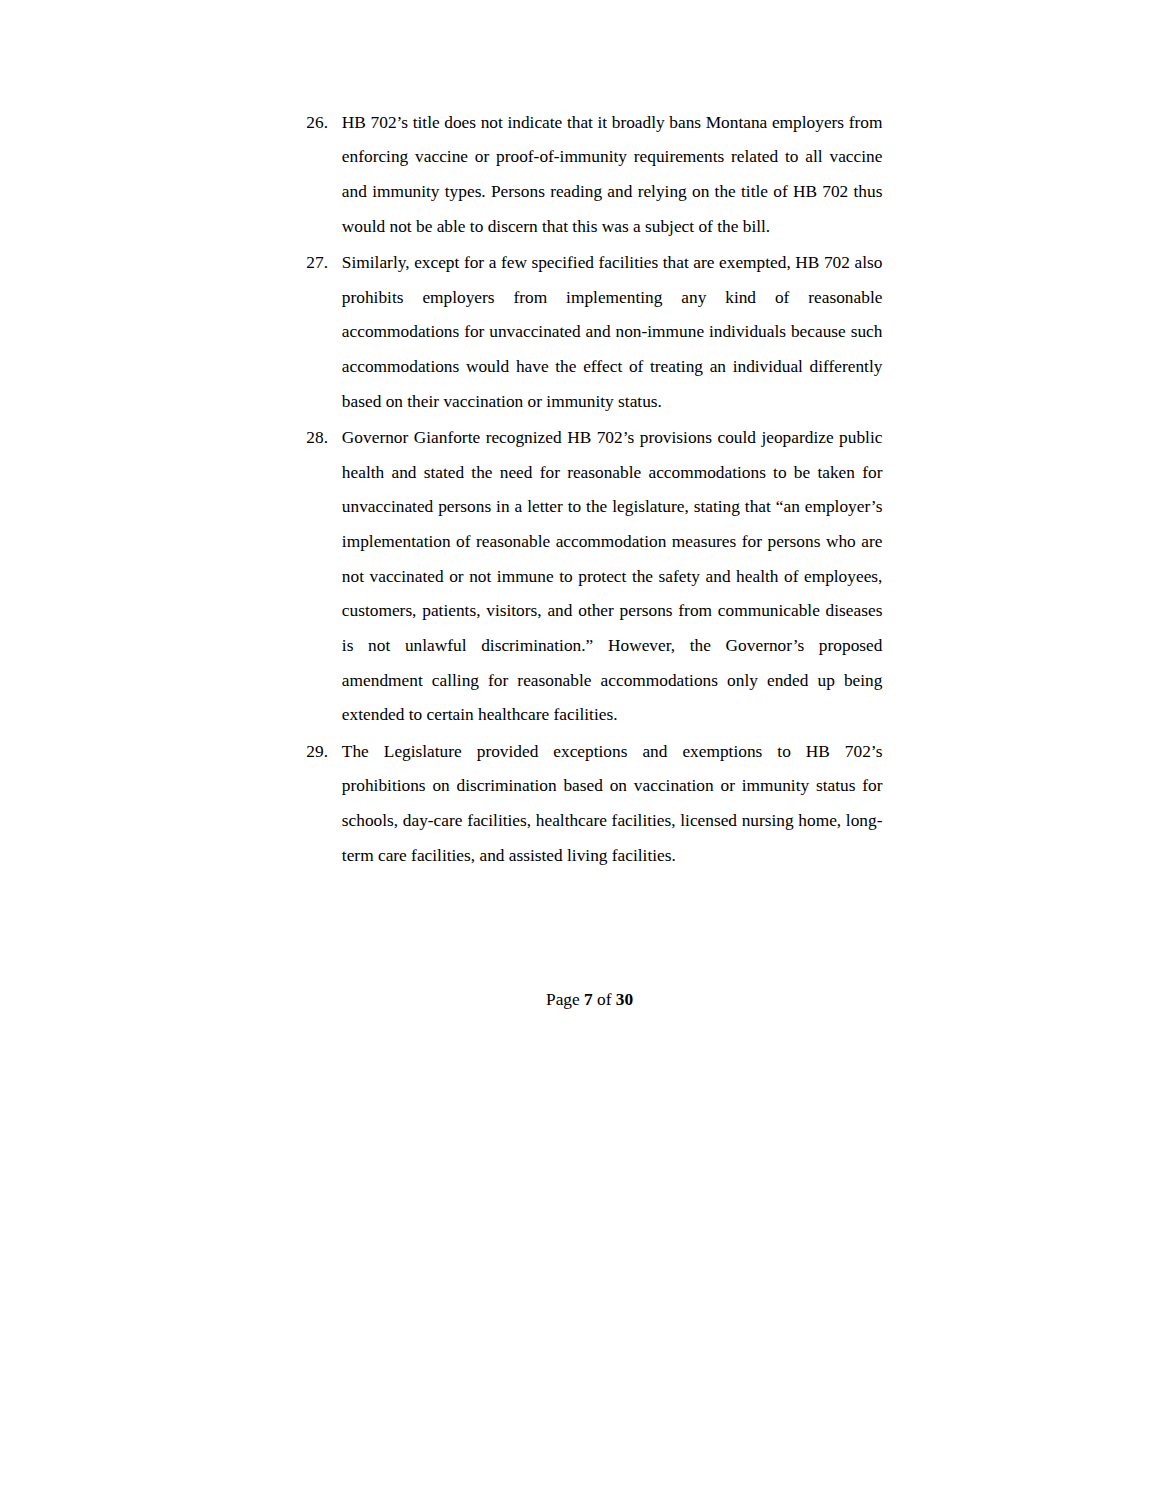HB 702’s title does not indicate that it broadly bans Montana employers from enforcing vaccine or proof-of-immunity requirements related to all vaccine and immunity types. Persons reading and relying on the title of HB 702 thus would not be able to discern that this was a subject of the bill.
Similarly, except for a few specified facilities that are exempted, HB 702 also prohibits employers from implementing any kind of reasonable accommodations for unvaccinated and non-immune individuals because such accommodations would have the effect of treating an individual differently based on their vaccination or immunity status.
Governor Gianforte recognized HB 702’s provisions could jeopardize public health and stated the need for reasonable accommodations to be taken for unvaccinated persons in a letter to the legislature, stating that “an employer’s implementation of reasonable accommodation measures for persons who are not vaccinated or not immune to protect the safety and health of employees, customers, patients, visitors, and other persons from communicable diseases is not unlawful discrimination.” However, the Governor’s proposed amendment calling for reasonable accommodations only ended up being extended to certain healthcare facilities.
The Legislature provided exceptions and exemptions to HB 702’s prohibitions on discrimination based on vaccination or immunity status for schools, day-care facilities, healthcare facilities, licensed nursing home, long-term care facilities, and assisted living facilities.
Page 7 of 30